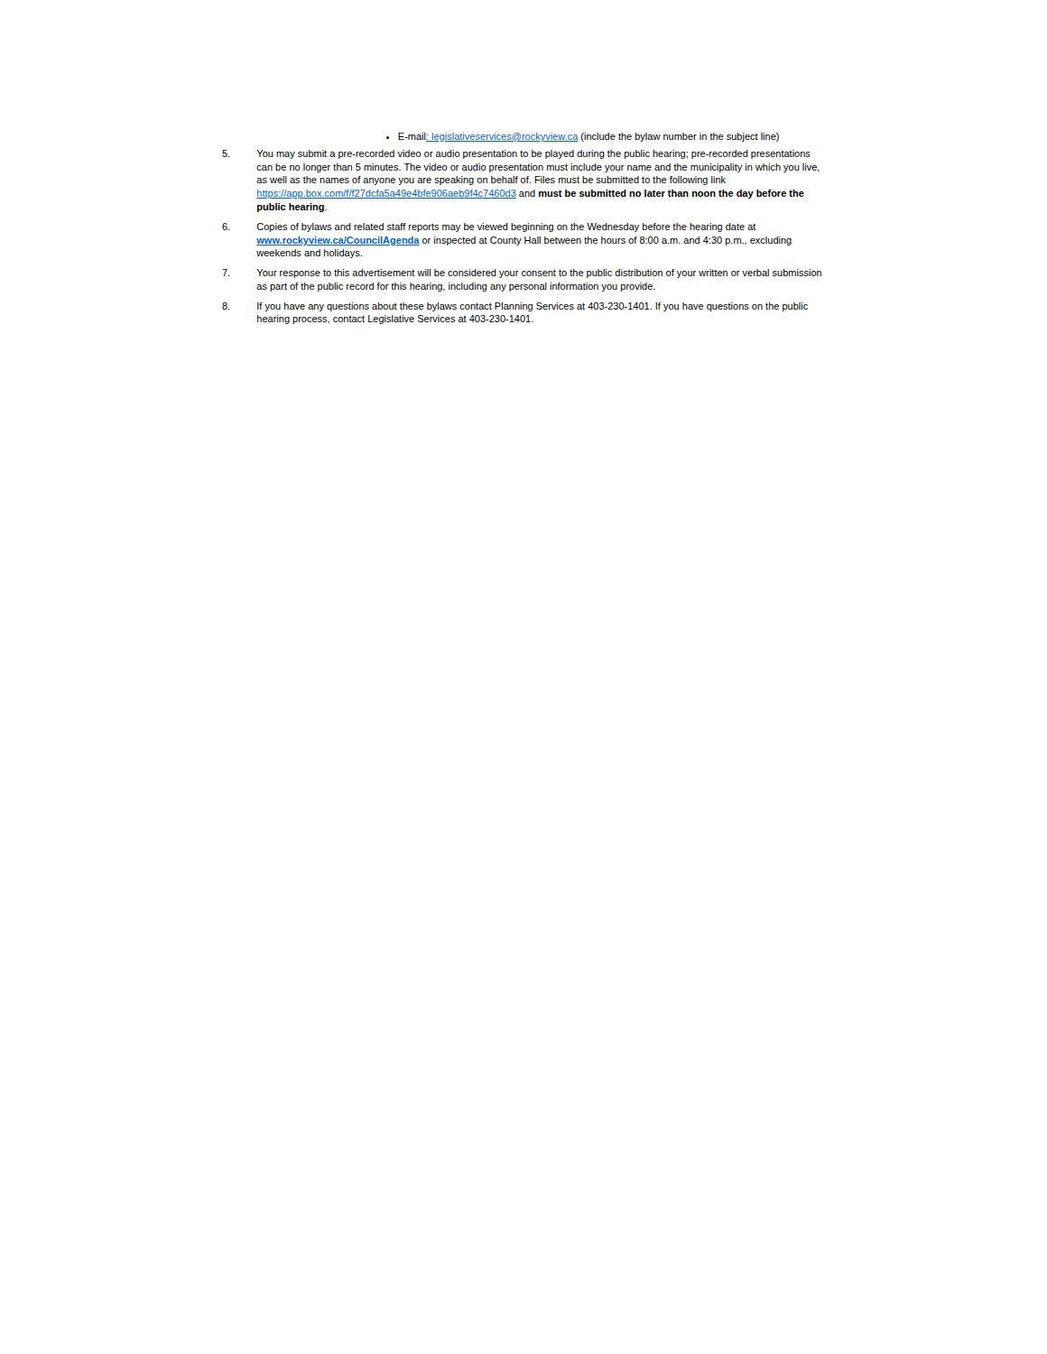E-mail: legislativeservices@rockyview.ca (include the bylaw number in the subject line)
You may submit a pre-recorded video or audio presentation to be played during the public hearing; pre-recorded presentations can be no longer than 5 minutes. The video or audio presentation must include your name and the municipality in which you live, as well as the names of anyone you are speaking on behalf of. Files must be submitted to the following link https://app.box.com/f/f27dcfa5a49e4bfe906aeb9f4c7460d3 and must be submitted no later than noon the day before the public hearing.
Copies of bylaws and related staff reports may be viewed beginning on the Wednesday before the hearing date at www.rockyview.ca/CouncilAgenda or inspected at County Hall between the hours of 8:00 a.m. and 4:30 p.m., excluding weekends and holidays.
Your response to this advertisement will be considered your consent to the public distribution of your written or verbal submission as part of the public record for this hearing, including any personal information you provide.
If you have any questions about these bylaws contact Planning Services at 403-230-1401. If you have questions on the public hearing process, contact Legislative Services at 403-230-1401.